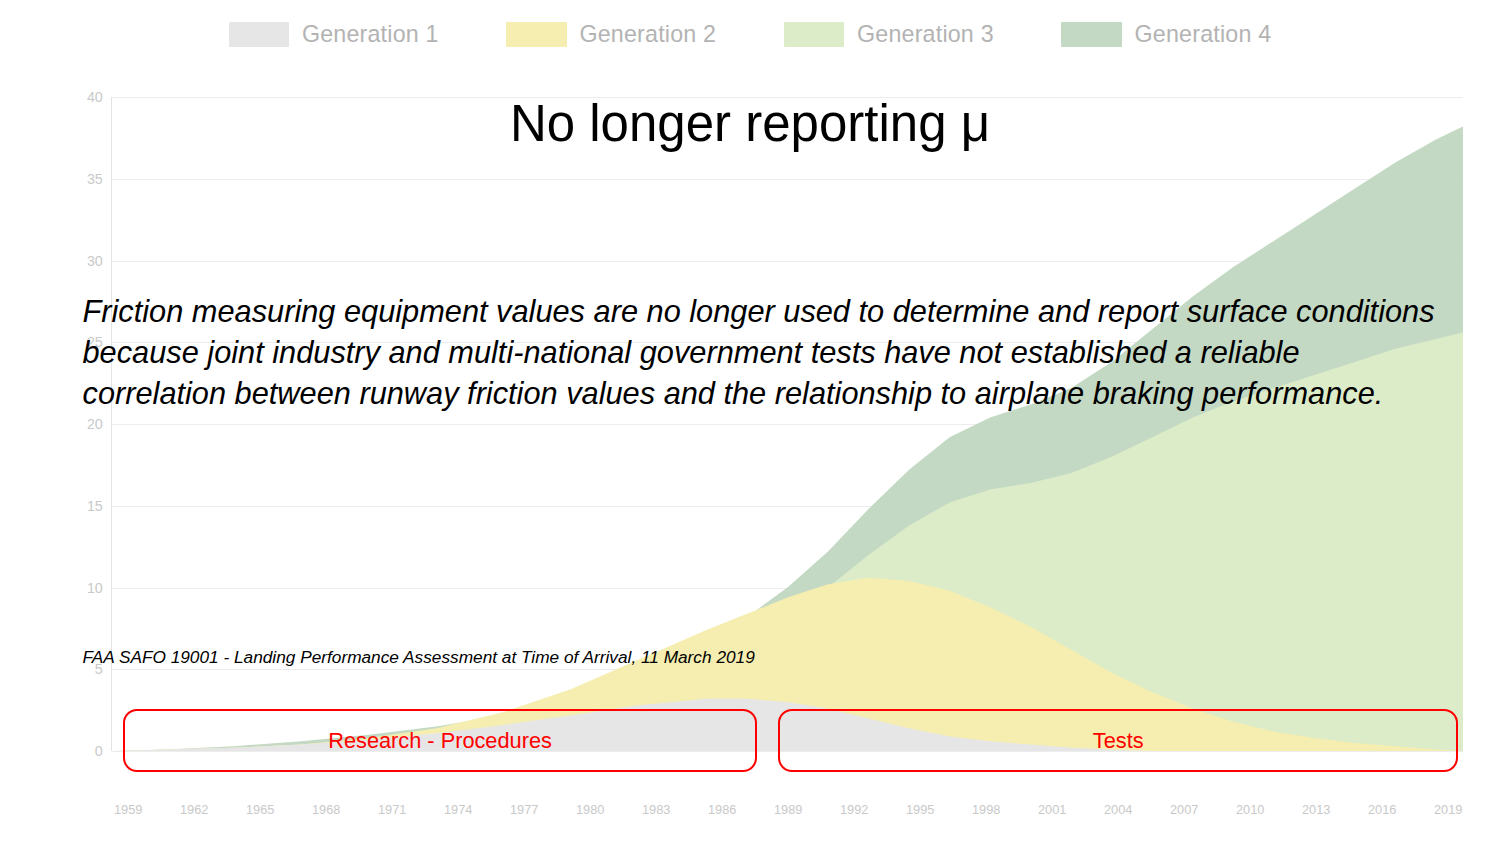Generation 1
Generation 2
Generation 3
Generation 4
40 35 30 25 20 15 10 5 0
195919621965196819711974197719801983198619891992199519982001200420072010201320162019
No longer reporting μ
Friction measuring equipment values are no longer used to determine and report surface conditions because joint industry and multi-national government tests have not established a reliable correlation between runway friction values and the relationship to airplane braking performance.
FAA SAFO 19001 - Landing Performance Assessment at Time of Arrival, 11 March 2019
Research - Procedures
Tests